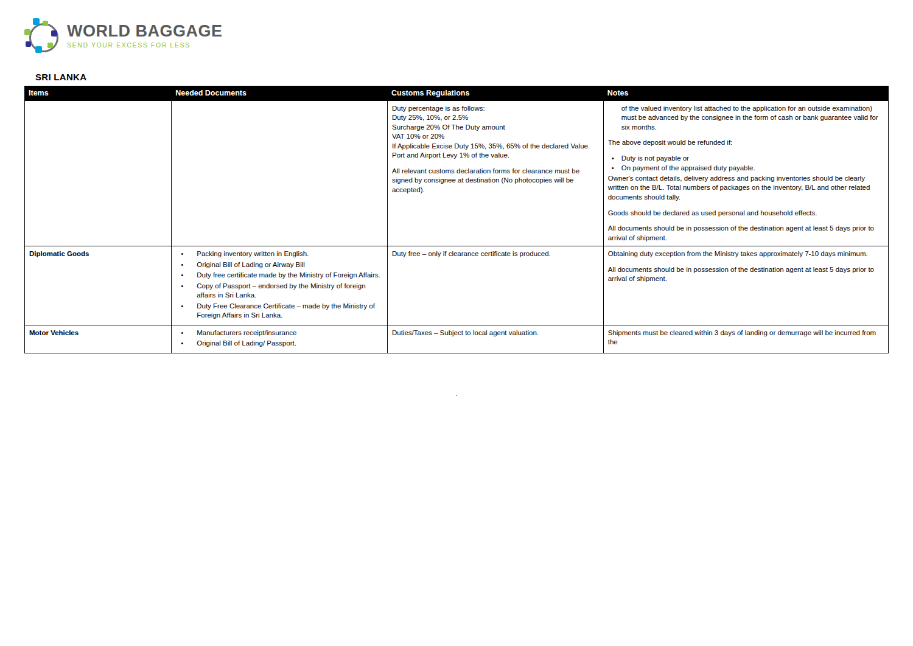WORLD BAGGAGE
SEND YOUR EXCESS FOR LESS
SRI LANKA
| Items | Needed Documents | Customs Regulations | Notes |
| --- | --- | --- | --- |
| | | Duty percentage is as follows: Duty 25%, 10%, or 2.5% Surcharge 20% Of The Duty amount VAT 10% or 20% If Applicable Excise Duty 15%, 35%, 65% of the declared Value. Port and Airport Levy 1% of the value. All relevant customs declaration forms for clearance must be signed by consignee at destination (No photocopies will be accepted). | of the valued inventory list attached to the application for an outside examination) must be advanced by the consignee in the form of cash or bank guarantee valid for six months. The above deposit would be refunded if: Duty is not payable or On payment of the appraised duty payable. Owner's contact details, delivery address and packing inventories should be clearly written on the B/L. Total numbers of packages on the inventory, B/L and other related documents should tally. Goods should be declared as used personal and household effects. All documents should be in possession of the destination agent at least 5 days prior to arrival of shipment. |
| Diplomatic Goods | Packing inventory written in English. Original Bill of Lading or Airway Bill Duty free certificate made by the Ministry of Foreign Affairs. Copy of Passport – endorsed by the Ministry of foreign affairs in Sri Lanka. Duty Free Clearance Certificate – made by the Ministry of Foreign Affairs in Sri Lanka. | Duty free – only if clearance certificate is produced. | Obtaining duty exception from the Ministry takes approximately 7-10 days minimum. All documents should be in possession of the destination agent at least 5 days prior to arrival of shipment. |
| Motor Vehicles | Manufacturers receipt/insurance Original Bill of Lading/ Passport. | Duties/Taxes – Subject to local agent valuation. | Shipments must be cleared within 3 days of landing or demurrage will be incurred from the |
.